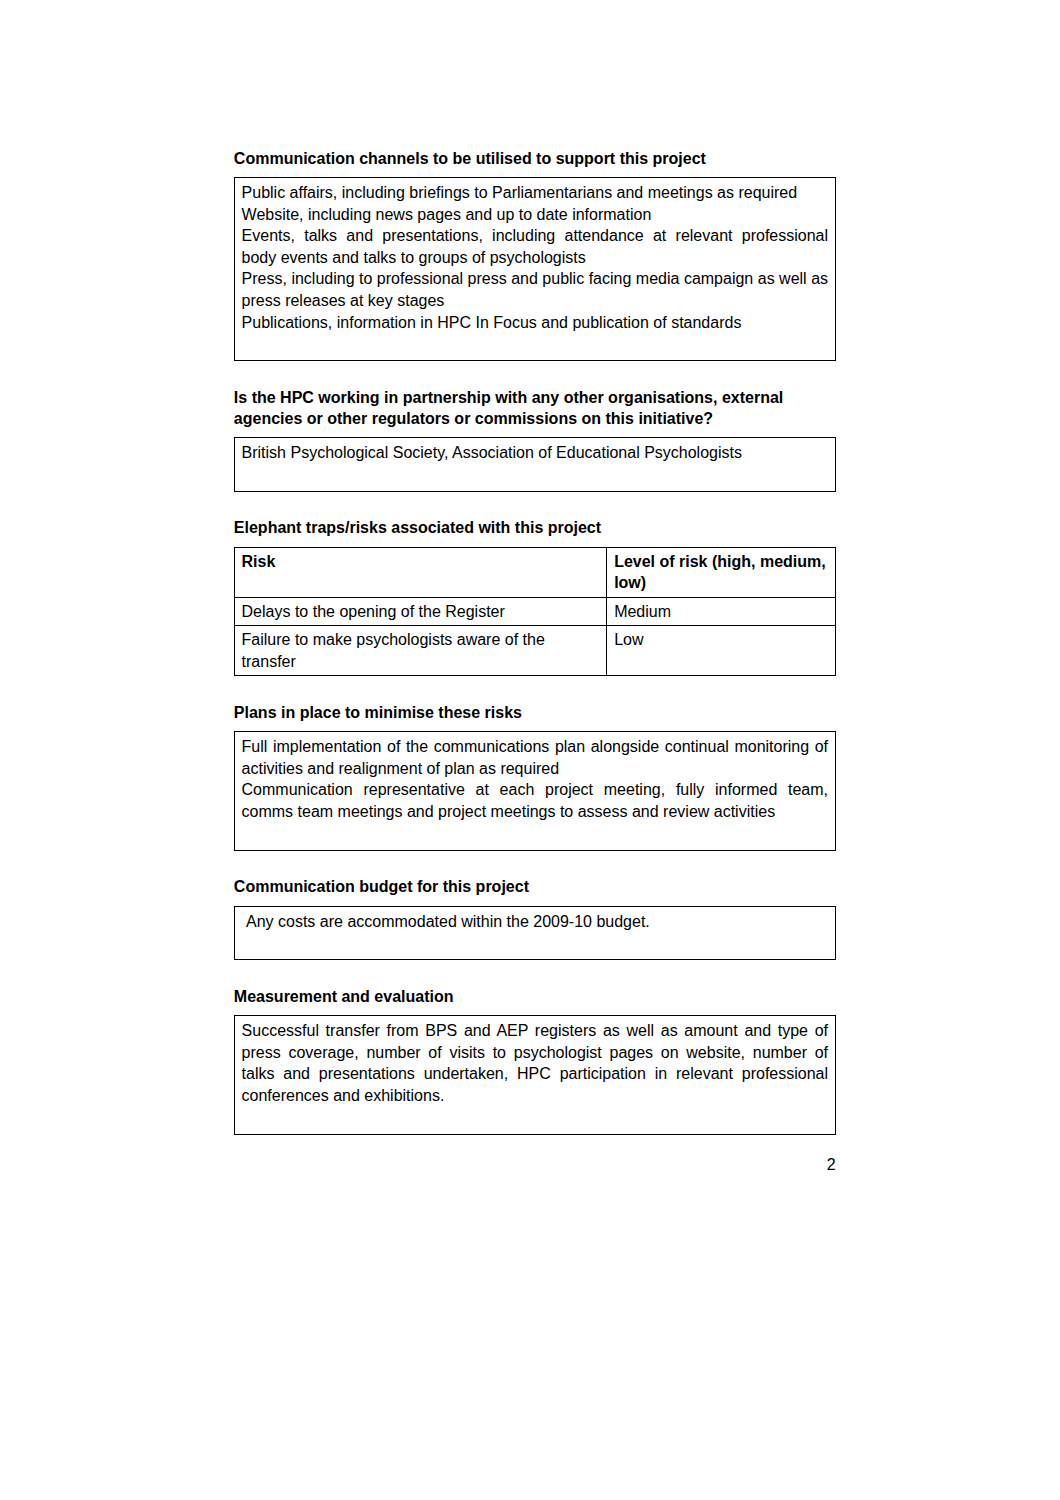Communication channels to be utilised to support this project
Public affairs, including briefings to Parliamentarians and meetings as required
Website, including news pages and up to date information
Events, talks and presentations, including attendance at relevant professional body events and talks to groups of psychologists
Press, including to professional press and public facing media campaign as well as press releases at key stages
Publications, information in HPC In Focus and publication of standards
Is the HPC working in partnership with any other organisations, external agencies or other regulators or commissions on this initiative?
British Psychological Society, Association of Educational Psychologists
Elephant traps/risks associated with this project
| Risk | Level of risk (high, medium, low) |
| --- | --- |
| Delays to the opening of the Register | Medium |
| Failure to make psychologists aware of the transfer | Low |
Plans in place to minimise these risks
Full implementation of the communications plan alongside continual monitoring of activities and realignment of plan as required
Communication representative at each project meeting, fully informed team, comms team meetings and project meetings to assess and review activities
Communication budget for this project
Any costs are accommodated within the 2009-10 budget.
Measurement and evaluation
Successful transfer from BPS and AEP registers as well as amount and type of press coverage, number of visits to psychologist pages on website, number of talks and presentations undertaken, HPC participation in relevant professional conferences and exhibitions.
2